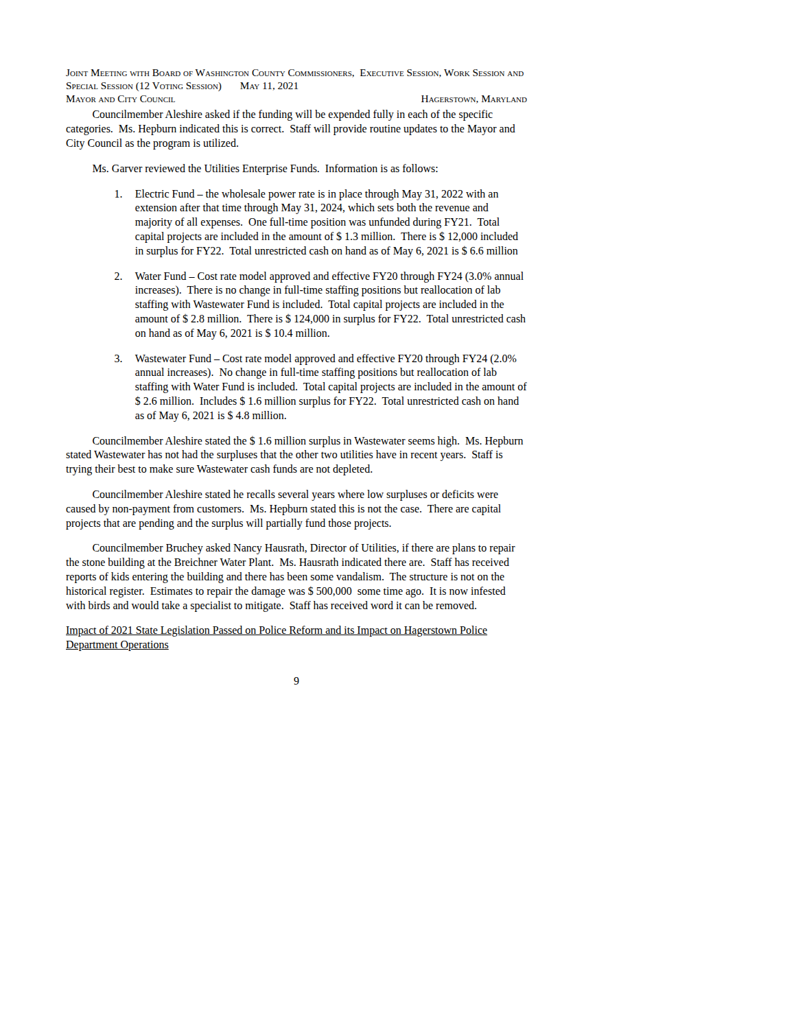Joint Meeting with Board of Washington County Commissioners, Executive Session, Work Session and Special Session (12 Voting Session) May 11, 2021
Mayor and City Council Hagerstown, Maryland
Councilmember Aleshire asked if the funding will be expended fully in each of the specific categories. Ms. Hepburn indicated this is correct. Staff will provide routine updates to the Mayor and City Council as the program is utilized.
Ms. Garver reviewed the Utilities Enterprise Funds. Information is as follows:
Electric Fund – the wholesale power rate is in place through May 31, 2022 with an extension after that time through May 31, 2024, which sets both the revenue and majority of all expenses. One full-time position was unfunded during FY21. Total capital projects are included in the amount of $ 1.3 million. There is $ 12,000 included in surplus for FY22. Total unrestricted cash on hand as of May 6, 2021 is $ 6.6 million
Water Fund – Cost rate model approved and effective FY20 through FY24 (3.0% annual increases). There is no change in full-time staffing positions but reallocation of lab staffing with Wastewater Fund is included. Total capital projects are included in the amount of $ 2.8 million. There is $ 124,000 in surplus for FY22. Total unrestricted cash on hand as of May 6, 2021 is $ 10.4 million.
Wastewater Fund – Cost rate model approved and effective FY20 through FY24 (2.0% annual increases). No change in full-time staffing positions but reallocation of lab staffing with Water Fund is included. Total capital projects are included in the amount of $ 2.6 million. Includes $ 1.6 million surplus for FY22. Total unrestricted cash on hand as of May 6, 2021 is $ 4.8 million.
Councilmember Aleshire stated the $ 1.6 million surplus in Wastewater seems high. Ms. Hepburn stated Wastewater has not had the surpluses that the other two utilities have in recent years. Staff is trying their best to make sure Wastewater cash funds are not depleted.
Councilmember Aleshire stated he recalls several years where low surpluses or deficits were caused by non-payment from customers. Ms. Hepburn stated this is not the case. There are capital projects that are pending and the surplus will partially fund those projects.
Councilmember Bruchey asked Nancy Hausrath, Director of Utilities, if there are plans to repair the stone building at the Breichner Water Plant. Ms. Hausrath indicated there are. Staff has received reports of kids entering the building and there has been some vandalism. The structure is not on the historical register. Estimates to repair the damage was $ 500,000 some time ago. It is now infested with birds and would take a specialist to mitigate. Staff has received word it can be removed.
Impact of 2021 State Legislation Passed on Police Reform and its Impact on Hagerstown Police Department Operations
9